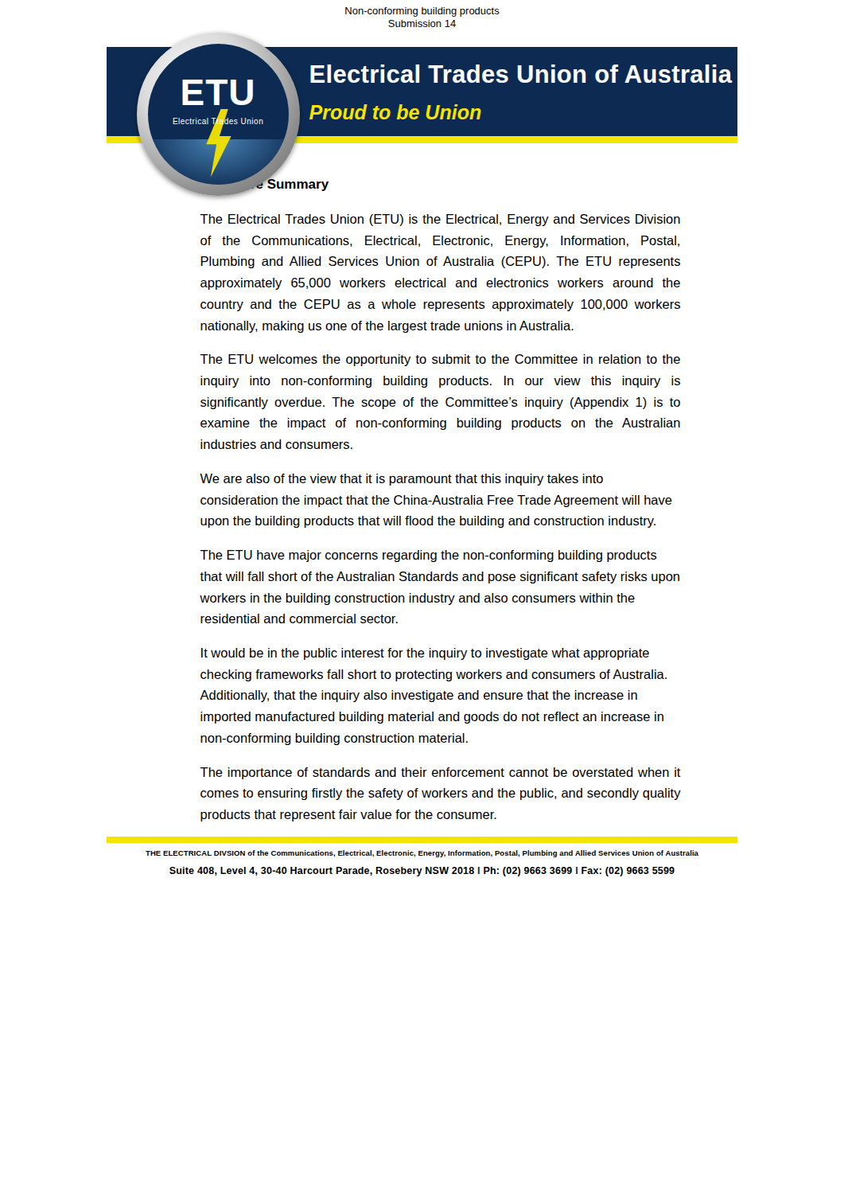Non-conforming building products
Submission 14
Electrical Trades Union of Australia
Proud to be Union
ETU
Electrical Trades Union
Executive Summary
The Electrical Trades Union (ETU) is the Electrical, Energy and Services Division of the Communications, Electrical, Electronic, Energy, Information, Postal, Plumbing and Allied Services Union of Australia (CEPU). The ETU represents approximately 65,000 workers electrical and electronics workers around the country and the CEPU as a whole represents approximately 100,000 workers nationally, making us one of the largest trade unions in Australia.
The ETU welcomes the opportunity to submit to the Committee in relation to the inquiry into non-conforming building products. In our view this inquiry is significantly overdue. The scope of the Committee’s inquiry (Appendix 1) is to examine the impact of non-conforming building products on the Australian industries and consumers.
We are also of the view that it is paramount that this inquiry takes into consideration the impact that the China-Australia Free Trade Agreement will have upon the building products that will flood the building and construction industry.
The ETU have major concerns regarding the non-conforming building products that will fall short of the Australian Standards and pose significant safety risks upon workers in the building construction industry and also consumers within the residential and commercial sector.
It would be in the public interest for the inquiry to investigate what appropriate checking frameworks fall short to protecting workers and consumers of Australia. Additionally, that the inquiry also investigate and ensure that the increase in imported manufactured building material and goods do not reflect an increase in non-conforming building construction material.
The importance of standards and their enforcement cannot be overstated when it comes to ensuring firstly the safety of workers and the public, and secondly quality products that represent fair value for the consumer.
THE ELECTRICAL DIVSION of the Communications, Electrical, Electronic, Energy, Information, Postal, Plumbing and Allied Services Union of Australia
Suite 408, Level 4, 30-40 Harcourt Parade, Rosebery NSW 2018 I Ph: (02) 9663 3699 I Fax: (02) 9663 5599